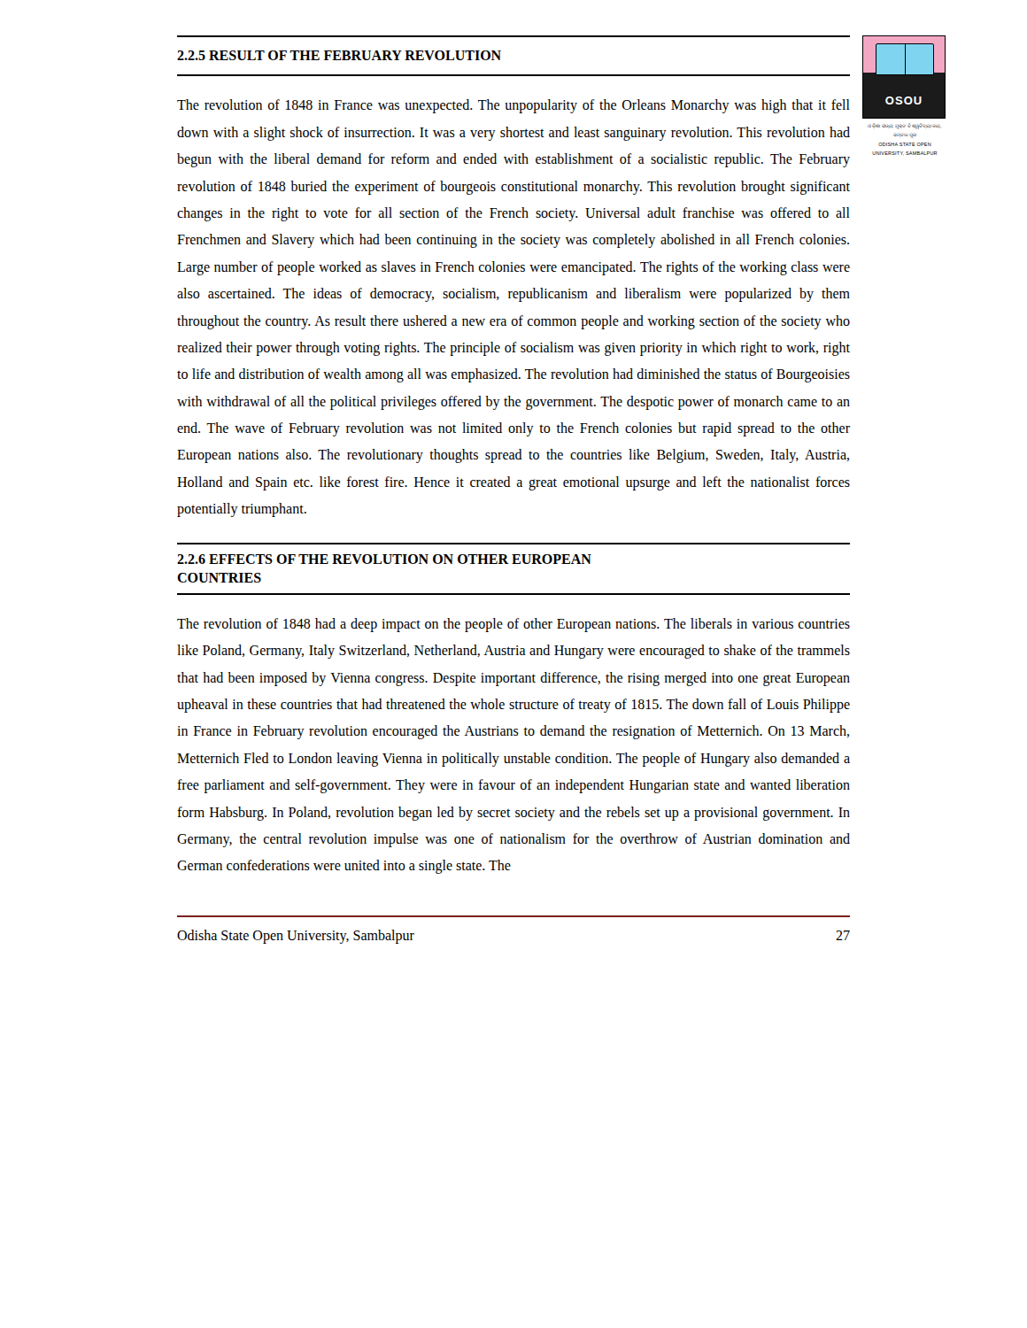OSOU
ଓଡ଼ିଶା ରାଜ୍ୟ ମୁକ୍ତ ବିଶ୍ୱବିଦ୍ୟାଳୟ, ସମ୍ବଲପୁର
ODISHA STATE OPEN UNIVERSITY, SAMBALPUR
2.2.5 Result of the February Revolution
The revolution of 1848 in France was unexpected. The unpopularity of the Orleans Monarchy was high that it fell down with a slight shock of insurrection. It was a very shortest and least sanguinary revolution. This revolution had begun with the liberal demand for reform and ended with establishment of a socialistic republic. The February revolution of 1848 buried the experiment of bourgeois constitutional monarchy. This revolution brought significant changes in the right to vote for all section of the French society. Universal adult franchise was offered to all Frenchmen and Slavery which had been continuing in the society was completely abolished in all French colonies. Large number of people worked as slaves in French colonies were emancipated. The rights of the working class were also ascertained. The ideas of democracy, socialism, republicanism and liberalism were popularized by them throughout the country. As result there ushered a new era of common people and working section of the society who realized their power through voting rights. The principle of socialism was given priority in which right to work, right to life and distribution of wealth among all was emphasized. The revolution had diminished the status of Bourgeoisies with withdrawal of all the political privileges offered by the government. The despotic power of monarch came to an end. The wave of February revolution was not limited only to the French colonies but rapid spread to the other European nations also. The revolutionary thoughts spread to the countries like Belgium, Sweden, Italy, Austria, Holland and Spain etc. like forest fire. Hence it created a great emotional upsurge and left the nationalist forces potentially triumphant.
2.2.6 Effects of the Revolution on Other European
Countries
The revolution of 1848 had a deep impact on the people of other European nations. The liberals in various countries like Poland, Germany, Italy Switzerland, Netherland, Austria and Hungary were encouraged to shake of the trammels that had been imposed by Vienna congress. Despite important difference, the rising merged into one great European upheaval in these countries that had threatened the whole structure of treaty of 1815. The down fall of Louis Philippe in France in February revolution encouraged the Austrians to demand the resignation of Metternich. On 13 March, Metternich Fled to London leaving Vienna in politically unstable condition. The people of Hungary also demanded a free parliament and self-government. They were in favour of an independent Hungarian state and wanted liberation form Habsburg. In Poland, revolution began led by secret society and the rebels set up a provisional government. In Germany, the central revolution impulse was one of nationalism for the overthrow of Austrian domination and German confederations were united into a single state. The
Odisha State Open University, Sambalpur 27